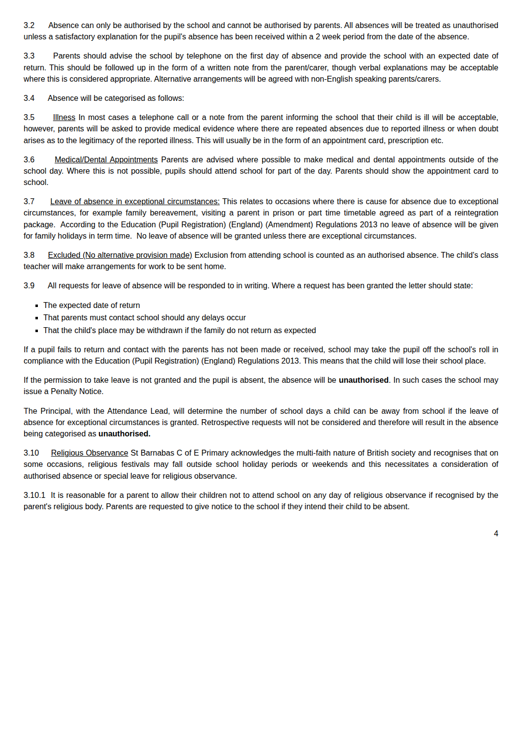3.2 Absence can only be authorised by the school and cannot be authorised by parents. All absences will be treated as unauthorised unless a satisfactory explanation for the pupil's absence has been received within a 2 week period from the date of the absence.
3.3 Parents should advise the school by telephone on the first day of absence and provide the school with an expected date of return. This should be followed up in the form of a written note from the parent/carer, though verbal explanations may be acceptable where this is considered appropriate. Alternative arrangements will be agreed with non-English speaking parents/carers.
3.4 Absence will be categorised as follows:
3.5 Illness In most cases a telephone call or a note from the parent informing the school that their child is ill will be acceptable, however, parents will be asked to provide medical evidence where there are repeated absences due to reported illness or when doubt arises as to the legitimacy of the reported illness. This will usually be in the form of an appointment card, prescription etc.
3.6 Medical/Dental Appointments Parents are advised where possible to make medical and dental appointments outside of the school day. Where this is not possible, pupils should attend school for part of the day. Parents should show the appointment card to school.
3.7 Leave of absence in exceptional circumstances: This relates to occasions where there is cause for absence due to exceptional circumstances, for example family bereavement, visiting a parent in prison or part time timetable agreed as part of a reintegration package. According to the Education (Pupil Registration) (England) (Amendment) Regulations 2013 no leave of absence will be given for family holidays in term time. No leave of absence will be granted unless there are exceptional circumstances.
3.8 Excluded (No alternative provision made) Exclusion from attending school is counted as an authorised absence. The child's class teacher will make arrangements for work to be sent home.
3.9 All requests for leave of absence will be responded to in writing. Where a request has been granted the letter should state:
The expected date of return
That parents must contact school should any delays occur
That the child's place may be withdrawn if the family do not return as expected
If a pupil fails to return and contact with the parents has not been made or received, school may take the pupil off the school's roll in compliance with the Education (Pupil Registration) (England) Regulations 2013. This means that the child will lose their school place.
If the permission to take leave is not granted and the pupil is absent, the absence will be unauthorised. In such cases the school may issue a Penalty Notice.
The Principal, with the Attendance Lead, will determine the number of school days a child can be away from school if the leave of absence for exceptional circumstances is granted. Retrospective requests will not be considered and therefore will result in the absence being categorised as unauthorised.
3.10 Religious Observance St Barnabas C of E Primary acknowledges the multi-faith nature of British society and recognises that on some occasions, religious festivals may fall outside school holiday periods or weekends and this necessitates a consideration of authorised absence or special leave for religious observance.
3.10.1 It is reasonable for a parent to allow their children not to attend school on any day of religious observance if recognised by the parent's religious body. Parents are requested to give notice to the school if they intend their child to be absent.
4